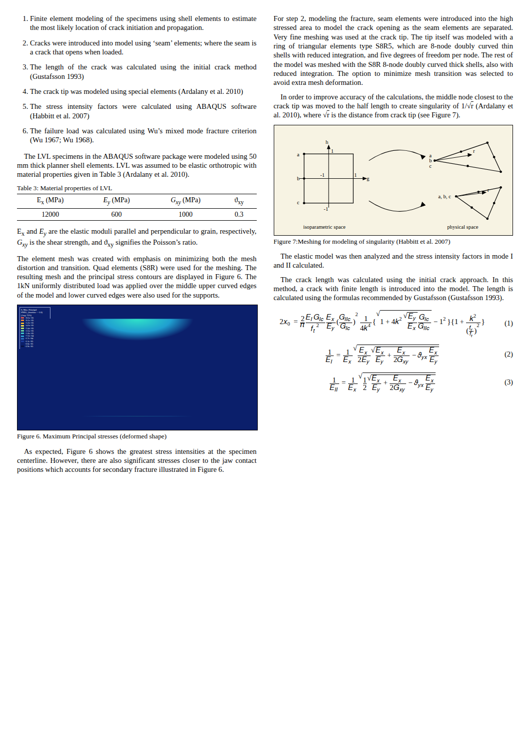Finite element modeling of the specimens using shell elements to estimate the most likely location of crack initiation and propagation.
Cracks were introduced into model using ‘seam’ elements; where the seam is a crack that opens when loaded.
The length of the crack was calculated using the initial crack method (Gustafsson 1993)
The crack tip was modeled using special elements (Ardalany et al. 2010)
The stress intensity factors were calculated using ABAQUS software (Habbitt et al. 2007)
The failure load was calculated using Wu’s mixed mode fracture criterion (Wu 1967; Wu 1968).
The LVL specimens in the ABAQUS software package were modeled using 50 mm thick planner shell elements. LVL was assumed to be elastic orthotropic with material properties given in Table 3 (Ardalany et al. 2010).
Table 3: Material properties of LVL
| E x (MPa) | E y (MPa) | G xy (MPa) | ϑ xy |
| --- | --- | --- | --- |
| 12000 | 600 | 1000 | 0.3 |
Ex and Ey are the elastic moduli parallel and perpendicular to grain, respectively, Gxy is the shear strength, and ϑxy signifies the Poisson’s ratio.
The element mesh was created with emphasis on minimizing both the mesh distortion and transition. Quad elements (S8R) were used for the meshing. The resulting mesh and the principal stress contours are displayed in Figure 6. The 1kN uniformly distributed load was applied over the middle upper curved edges of the model and lower curved edges were also used for the supports.
S, Max. Principal
SNEG, (fraction = -1.0)
(Avg: 75%)
+8.5e+05
+6.1e+05
+5.2e+05
+4.3e+05
+3.4e+05
+2.5e+05
+1.6e+05
+7.2e+04
-1.7e+04
-1.1e+05
-2.0e+05
-2.9e+05
Figure 6. Maximum Principal stresses (deformed shape)
As expected, Figure 6 shows the greatest stress intensities at the specimen centerline. However, there are also significant stresses closer to the jaw contact positions which accounts for secondary fracture illustrated in Figure 6.
For step 2, modeling the fracture, seam elements were introduced into the high stressed area to model the crack opening as the seam elements are separated. Very fine meshing was used at the crack tip. The tip itself was modeled with a ring of triangular elements type S8R5, which are 8-node doubly curved thin shells with reduced integration, and five degrees of freedom per node. The rest of the model was meshed with the S8R 8-node doubly curved thick shells, also with reduced integration. The option to minimize mesh transition was selected to avoid extra mesh deformation.
In order to improve accuracy of the calculations, the middle node closest to the crack tip was moved to the half length to create singularity of 1/√r (Ardalany et al. 2010), where √r is the distance from crack tip (see Figure 7).
h g 1 a b c -1 1 -1 r a b c r a, b, c isoparametric space physical space
Figure 7:Meshing for modeling of singularity (Habbitt et al. 2007)
The elastic model was then analyzed and the stress intensity factors in mode I and II calculated.
The crack length was calculated using the initial crack approach. In this method, a crack with finite length is introduced into the model. The length is calculated using the formulas recommended by Gustafsson (Gustafsson 1993).
2x0 = 2π EIGIc ft2 ExEy (GIIcGIc) 2 14k4 { 1+4k2 EyEx GIcGIIc − 12 } { 1+ k2 (fvft)2 }
(1)
1EI = 1Ex Ex2Ey ExEy + Ex2Gxy − ϑyx ExEy
(2)
1EII = 1Ex 12 ExEy + Ex2Gxy − ϑyx ExEy
(3)